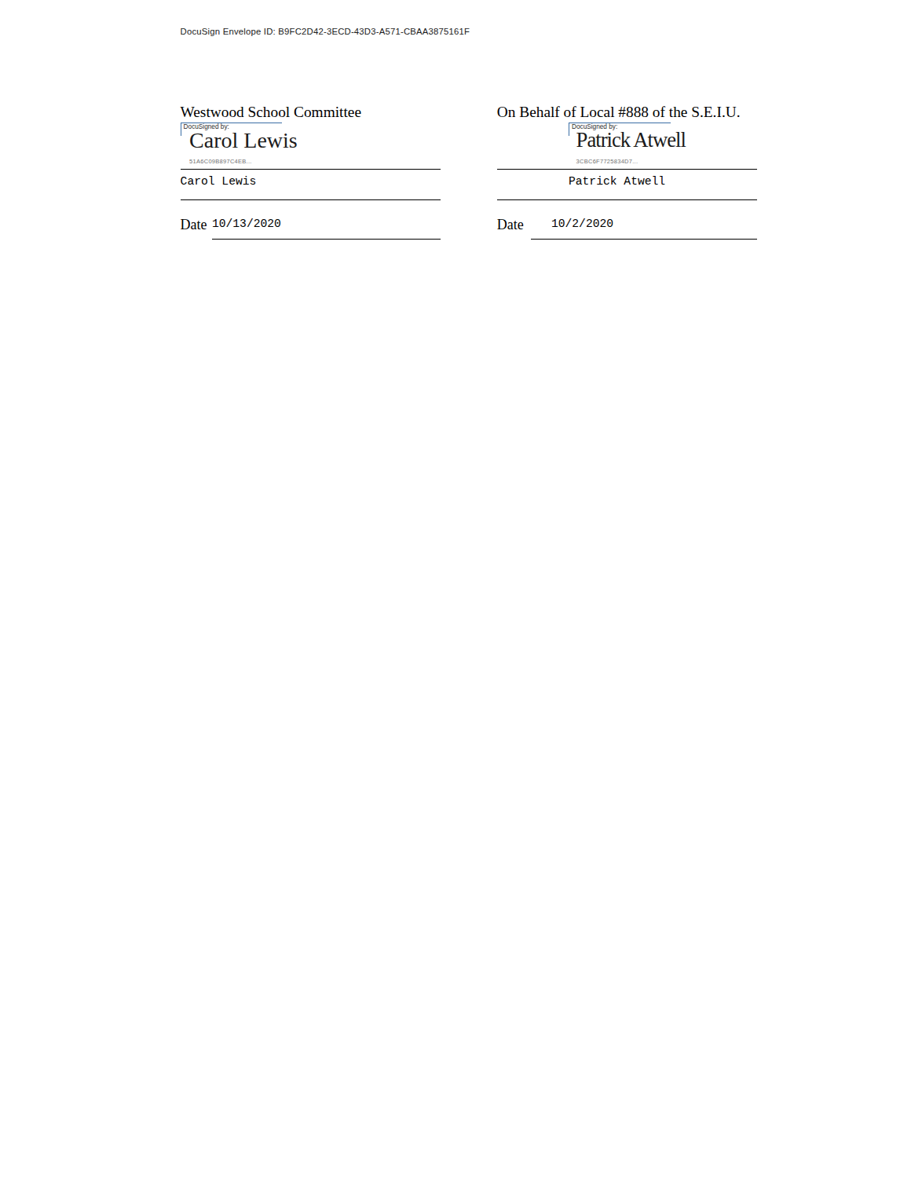DocuSign Envelope ID: B9FC2D42-3ECD-43D3-A571-CBAA3875161F
| Westwood School Committee DocuSigned by: Carol Lewis 51A6C09B897C4EB... Carol Lewis Date 10/13/2020 | On Behalf of Local #888 of the S.E.I.U. DocuSigned by: Patrick Atwell 3CBC6F7725834D7... Patrick Atwell Date 10/2/2020 |